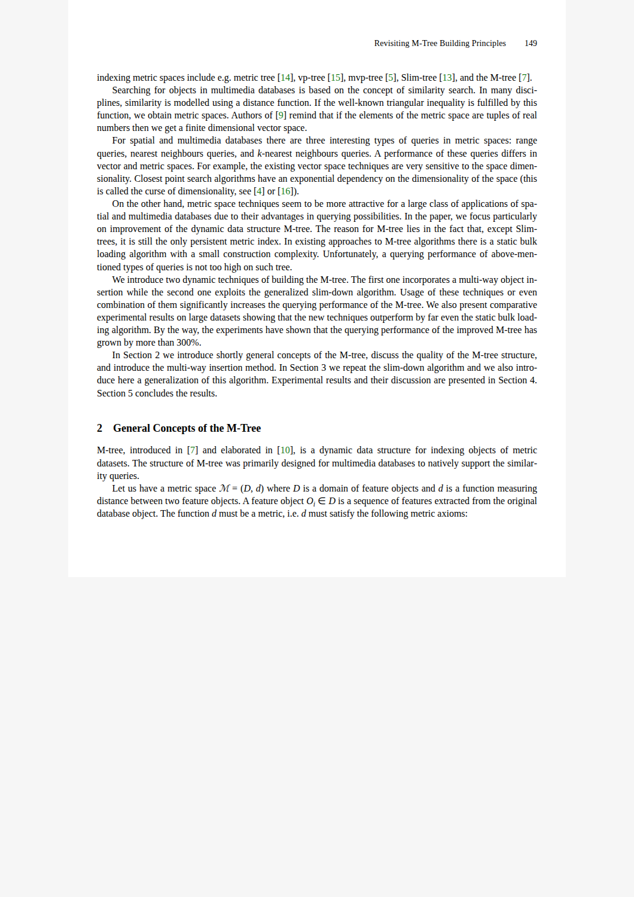Revisiting M-Tree Building Principles 149
indexing metric spaces include e.g. metric tree [14], vp-tree [15], mvp-tree [5], Slim-tree [13], and the M-tree [7].
Searching for objects in multimedia databases is based on the concept of similarity search. In many disciplines, similarity is modelled using a distance function. If the well-known triangular inequality is fulfilled by this function, we obtain metric spaces. Authors of [9] remind that if the elements of the metric space are tuples of real numbers then we get a finite dimensional vector space.
For spatial and multimedia databases there are three interesting types of queries in metric spaces: range queries, nearest neighbours queries, and k-nearest neighbours queries. A performance of these queries differs in vector and metric spaces. For example, the existing vector space techniques are very sensitive to the space dimensionality. Closest point search algorithms have an exponential dependency on the dimensionality of the space (this is called the curse of dimensionality, see [4] or [16]).
On the other hand, metric space techniques seem to be more attractive for a large class of applications of spatial and multimedia databases due to their advantages in querying possibilities. In the paper, we focus particularly on improvement of the dynamic data structure M-tree. The reason for M-tree lies in the fact that, except Slim-trees, it is still the only persistent metric index. In existing approaches to M-tree algorithms there is a static bulk loading algorithm with a small construction complexity. Unfortunately, a querying performance of above-mentioned types of queries is not too high on such tree.
We introduce two dynamic techniques of building the M-tree. The first one incorporates a multi-way object insertion while the second one exploits the generalized slim-down algorithm. Usage of these techniques or even combination of them significantly increases the querying performance of the M-tree. We also present comparative experimental results on large datasets showing that the new techniques outperform by far even the static bulk loading algorithm. By the way, the experiments have shown that the querying performance of the improved M-tree has grown by more than 300%.
In Section 2 we introduce shortly general concepts of the M-tree, discuss the quality of the M-tree structure, and introduce the multi-way insertion method. In Section 3 we repeat the slim-down algorithm and we also introduce here a generalization of this algorithm. Experimental results and their discussion are presented in Section 4. Section 5 concludes the results.
2 General Concepts of the M-Tree
M-tree, introduced in [7] and elaborated in [10], is a dynamic data structure for indexing objects of metric datasets. The structure of M-tree was primarily designed for multimedia databases to natively support the similarity queries.
Let us have a metric space ℳ = (D, d) where D is a domain of feature objects and d is a function measuring distance between two feature objects. A feature object Oi ∈ D is a sequence of features extracted from the original database object. The function d must be a metric, i.e. d must satisfy the following metric axioms: